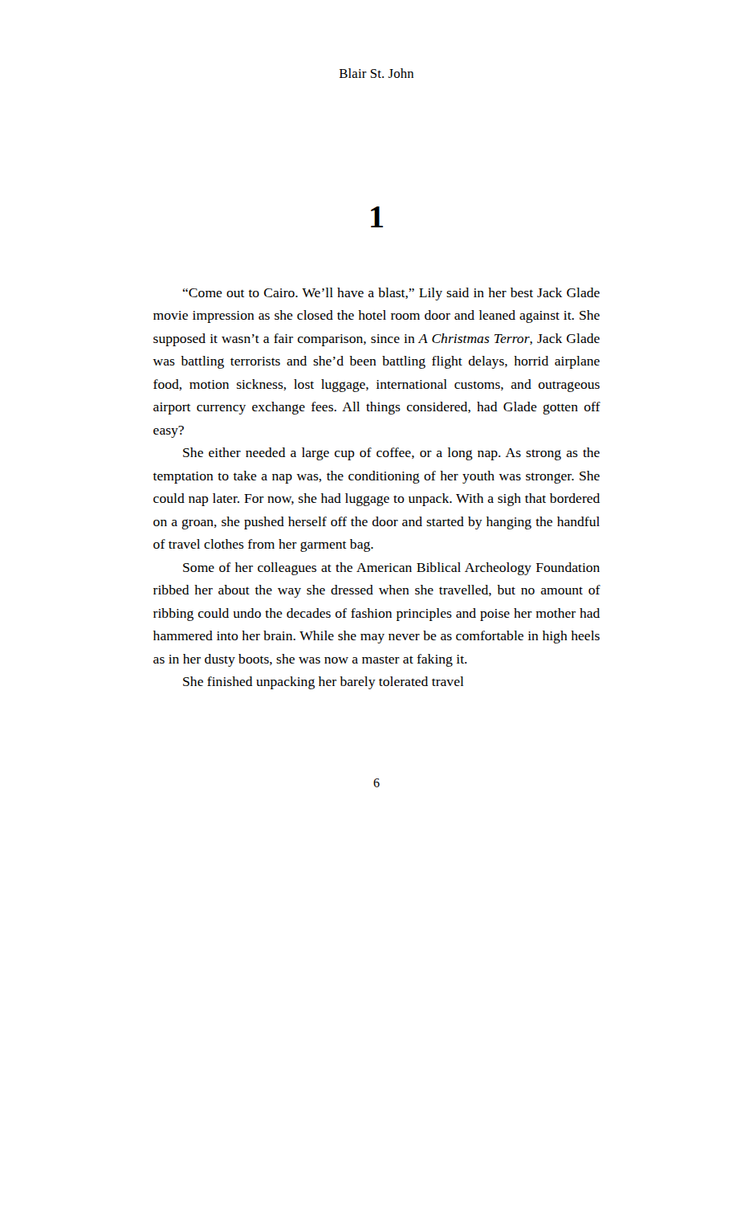Blair St. John
1
“Come out to Cairo. We’ll have a blast,” Lily said in her best Jack Glade movie impression as she closed the hotel room door and leaned against it. She supposed it wasn’t a fair comparison, since in A Christmas Terror, Jack Glade was battling terrorists and she’d been battling flight delays, horrid airplane food, motion sickness, lost luggage, international customs, and outrageous airport currency exchange fees. All things considered, had Glade gotten off easy?
She either needed a large cup of coffee, or a long nap. As strong as the temptation to take a nap was, the conditioning of her youth was stronger. She could nap later. For now, she had luggage to unpack. With a sigh that bordered on a groan, she pushed herself off the door and started by hanging the handful of travel clothes from her garment bag.
Some of her colleagues at the American Biblical Archeology Foundation ribbed her about the way she dressed when she travelled, but no amount of ribbing could undo the decades of fashion principles and poise her mother had hammered into her brain. While she may never be as comfortable in high heels as in her dusty boots, she was now a master at faking it.
She finished unpacking her barely tolerated travel
6